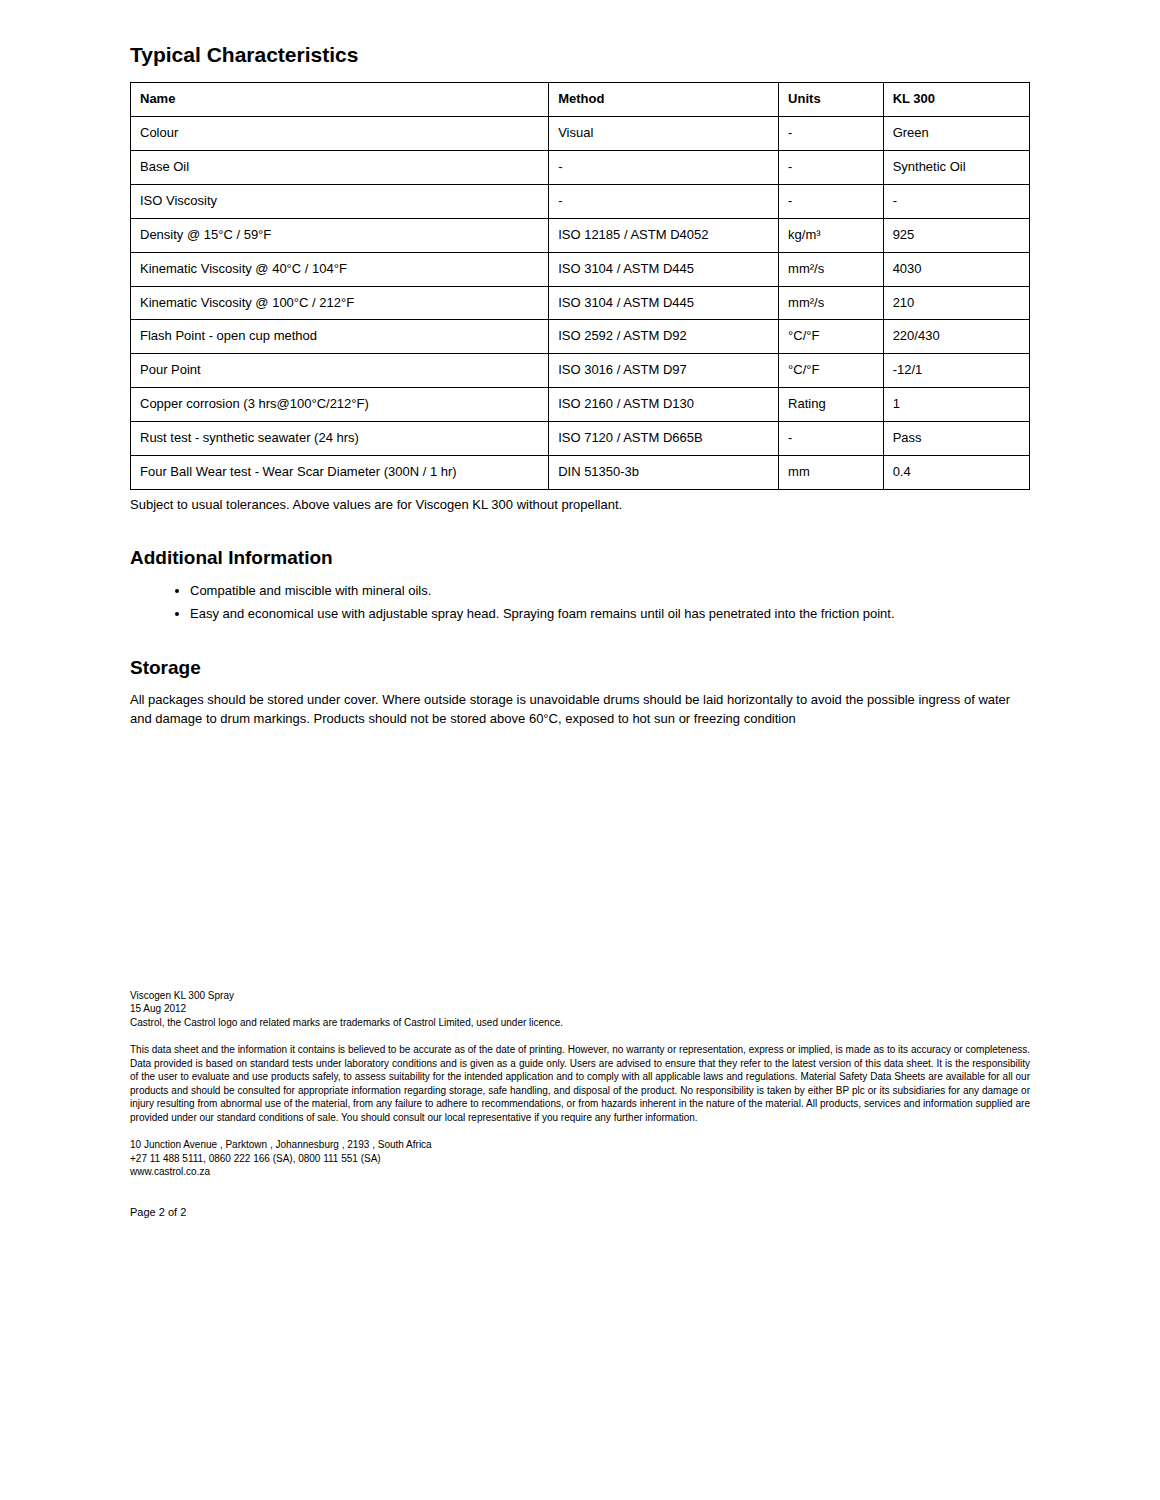Typical Characteristics
| Name | Method | Units | KL 300 |
| --- | --- | --- | --- |
| Colour | Visual | - | Green |
| Base Oil | - | - | Synthetic Oil |
| ISO Viscosity | - | - | - |
| Density @ 15°C / 59°F | ISO 12185 / ASTM D4052 | kg/m³ | 925 |
| Kinematic Viscosity @ 40°C / 104°F | ISO 3104 / ASTM D445 | mm²/s | 4030 |
| Kinematic Viscosity @ 100°C / 212°F | ISO 3104 / ASTM D445 | mm²/s | 210 |
| Flash Point - open cup method | ISO 2592 / ASTM D92 | °C/°F | 220/430 |
| Pour Point | ISO 3016 / ASTM D97 | °C/°F | -12/1 |
| Copper corrosion (3 hrs@100°C/212°F) | ISO 2160 / ASTM D130 | Rating | 1 |
| Rust test - synthetic seawater (24 hrs) | ISO 7120 / ASTM D665B | - | Pass |
| Four Ball Wear test - Wear Scar Diameter (300N / 1 hr) | DIN 51350-3b | mm | 0.4 |
Subject to usual tolerances. Above values are for Viscogen KL 300 without propellant.
Additional Information
Compatible and miscible with mineral oils.
Easy and economical use with adjustable spray head. Spraying foam remains until oil has penetrated into the friction point.
Storage
All packages should be stored under cover. Where outside storage is unavoidable drums should be laid horizontally to avoid the possible ingress of water and damage to drum markings. Products should not be stored above 60°C, exposed to hot sun or freezing condition
Viscogen KL 300 Spray
15 Aug 2012
Castrol, the Castrol logo and related marks are trademarks of Castrol Limited, used under licence.
This data sheet and the information it contains is believed to be accurate as of the date of printing. However, no warranty or representation, express or implied, is made as to its accuracy or completeness. Data provided is based on standard tests under laboratory conditions and is given as a guide only. Users are advised to ensure that they refer to the latest version of this data sheet. It is the responsibility of the user to evaluate and use products safely, to assess suitability for the intended application and to comply with all applicable laws and regulations. Material Safety Data Sheets are available for all our products and should be consulted for appropriate information regarding storage, safe handling, and disposal of the product. No responsibility is taken by either BP plc or its subsidiaries for any damage or injury resulting from abnormal use of the material, from any failure to adhere to recommendations, or from hazards inherent in the nature of the material. All products, services and information supplied are provided under our standard conditions of sale. You should consult our local representative if you require any further information.
10 Junction Avenue , Parktown , Johannesburg , 2193 , South Africa
+27 11 488 5111, 0860 222 166 (SA), 0800 111 551 (SA)
www.castrol.co.za
Page 2 of 2